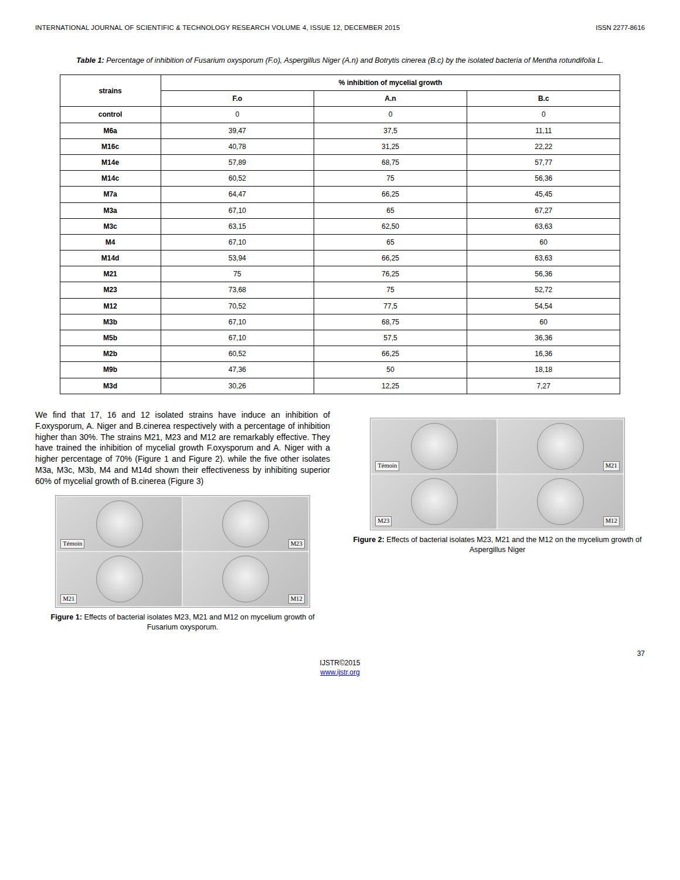INTERNATIONAL JOURNAL OF SCIENTIFIC & TECHNOLOGY RESEARCH VOLUME 4, ISSUE 12, DECEMBER 2015
ISSN 2277-8616
Table 1: Percentage of inhibition of Fusarium oxysporum (F.o), Aspergillus Niger (A.n) and Botrytis cinerea (B.c) by the isolated bacteria of Mentha rotundifolia L.
| strains | % inhibition of mycelial growth |
| --- | --- |
| F.o | A.n | B.c |
| control | 0 | 0 | 0 |
| M6a | 39,47 | 37,5 | 11,11 |
| M16c | 40,78 | 31,25 | 22,22 |
| M14e | 57,89 | 68,75 | 57,77 |
| M14c | 60,52 | 75 | 56,36 |
| M7a | 64,47 | 66,25 | 45,45 |
| M3a | 67,10 | 65 | 67,27 |
| M3c | 63,15 | 62,50 | 63,63 |
| M4 | 67,10 | 65 | 60 |
| M14d | 53,94 | 66,25 | 63,63 |
| M21 | 75 | 76,25 | 56,36 |
| M23 | 73,68 | 75 | 52,72 |
| M12 | 70,52 | 77,5 | 54,54 |
| M3b | 67,10 | 68,75 | 60 |
| M5b | 67,10 | 57,5 | 36,36 |
| M2b | 60,52 | 66,25 | 16,36 |
| M9b | 47,36 | 50 | 18,18 |
| M3d | 30,26 | 12,25 | 7,27 |
We find that 17, 16 and 12 isolated strains have induce an inhibition of F.oxysporum, A. Niger and B.cinerea respectively with a percentage of inhibition higher than 30%. The strains M21, M23 and M12 are remarkably effective. They have trained the inhibition of mycelial growth F.oxysporum and A. Niger with a higher percentage of 70% (Figure 1 and Figure 2). while the five other isolates M3a, M3c, M3b, M4 and M14d shown their effectiveness by inhibiting superior 60% of mycelial growth of B.cinerea (Figure 3)
Témoin
M23
M21
M12
Figure 1: Effects of bacterial isolates M23, M21 and M12 on mycelium growth of Fusarium oxysporum.
Témoin
M21
M23
M12
Figure 2: Effects of bacterial isolates M23, M21 and the M12 on the mycelium growth of Aspergillus Niger
37 IJSTR©2015 www.ijstr.org